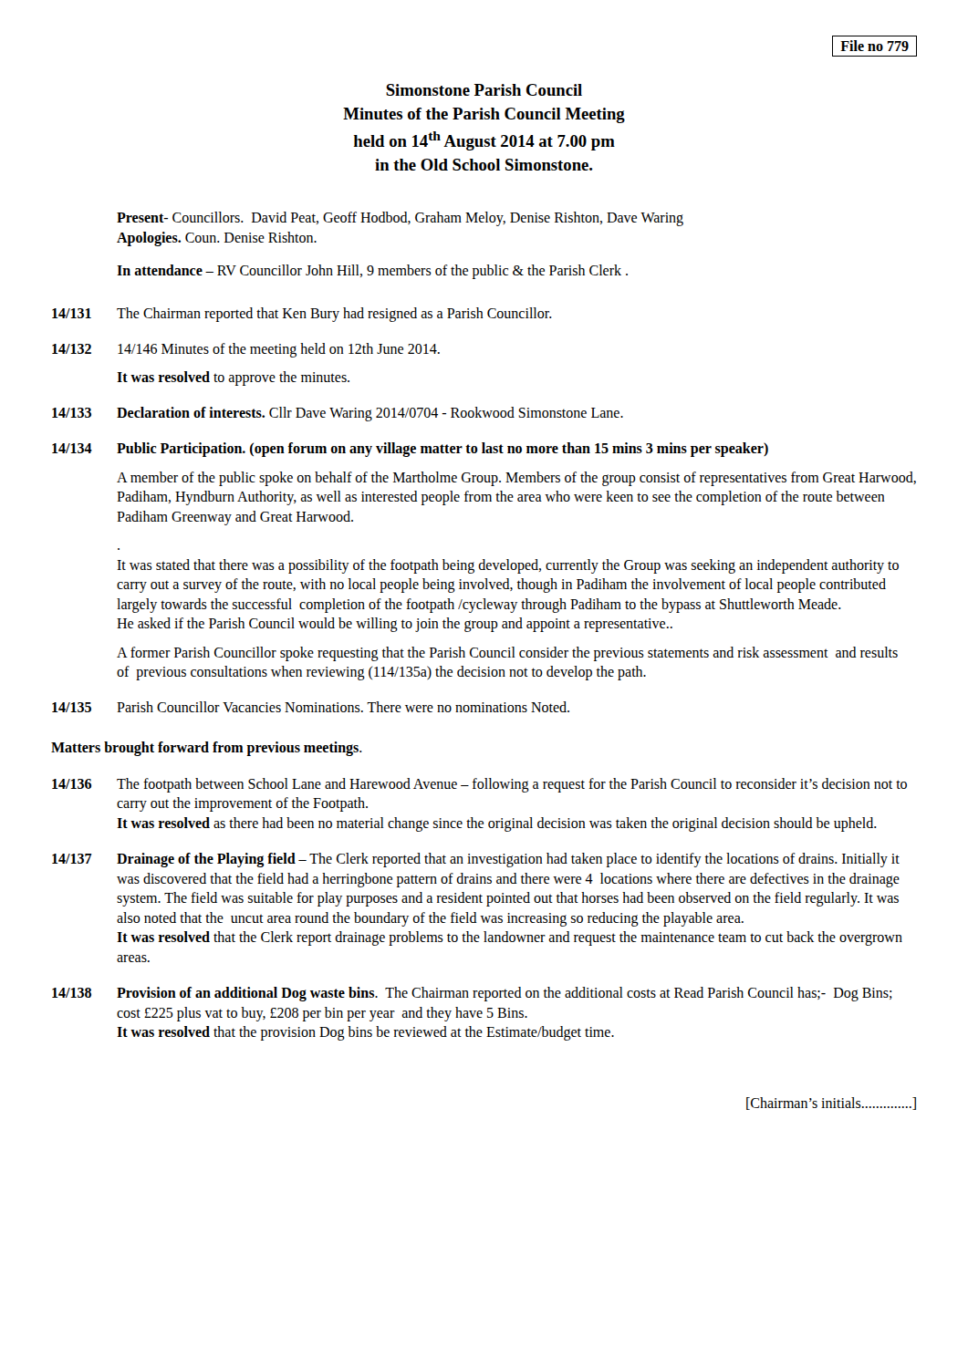File no 779
Simonstone Parish Council
Minutes of the Parish Council Meeting
held on 14th August 2014 at 7.00 pm
in the Old School Simonstone.
Present- Councillors. David Peat, Geoff Hodbod, Graham Meloy, Denise Rishton, Dave Waring
Apologies. Coun. Denise Rishton.
In attendance – RV Councillor John Hill, 9 members of the public & the Parish Clerk .
14/131
The Chairman reported that Ken Bury had resigned as a Parish Councillor.
14/132
14/146 Minutes of the meeting held on 12th June 2014.
It was resolved to approve the minutes.
14/133
Declaration of interests. Cllr Dave Waring 2014/0704 - Rookwood Simonstone Lane.
14/134
Public Participation. (open forum on any village matter to last no more than 15 mins 3 mins per speaker)
A member of the public spoke on behalf of the Martholme Group. Members of the group consist of representatives from Great Harwood, Padiham, Hyndburn Authority, as well as interested people from the area who were keen to see the completion of the route between Padiham Greenway and Great Harwood.
.
It was stated that there was a possibility of the footpath being developed, currently the Group was seeking an independent authority to carry out a survey of the route, with no local people being involved, though in Padiham the involvement of local people contributed largely towards the successful completion of the footpath /cycleway through Padiham to the bypass at Shuttleworth Meade.
He asked if the Parish Council would be willing to join the group and appoint a representative..
A former Parish Councillor spoke requesting that the Parish Council consider the previous statements and risk assessment and results of previous consultations when reviewing (114/135a) the decision not to develop the path.
14/135
Parish Councillor Vacancies Nominations. There were no nominations Noted.
Matters brought forward from previous meetings.
14/136
The footpath between School Lane and Harewood Avenue – following a request for the Parish Council to reconsider it’s decision not to carry out the improvement of the Footpath.
It was resolved as there had been no material change since the original decision was taken the original decision should be upheld.
14/137
Drainage of the Playing field – The Clerk reported that an investigation had taken place to identify the locations of drains. Initially it was discovered that the field had a herringbone pattern of drains and there were 4 locations where there are defectives in the drainage system. The field was suitable for play purposes and a resident pointed out that horses had been observed on the field regularly. It was also noted that the uncut area round the boundary of the field was increasing so reducing the playable area.
It was resolved that the Clerk report drainage problems to the landowner and request the maintenance team to cut back the overgrown areas.
14/138
Provision of an additional Dog waste bins. The Chairman reported on the additional costs at Read Parish Council has;- Dog Bins; cost £225 plus vat to buy, £208 per bin per year and they have 5 Bins.
It was resolved that the provision Dog bins be reviewed at the Estimate/budget time.
[Chairman’s initials..............]